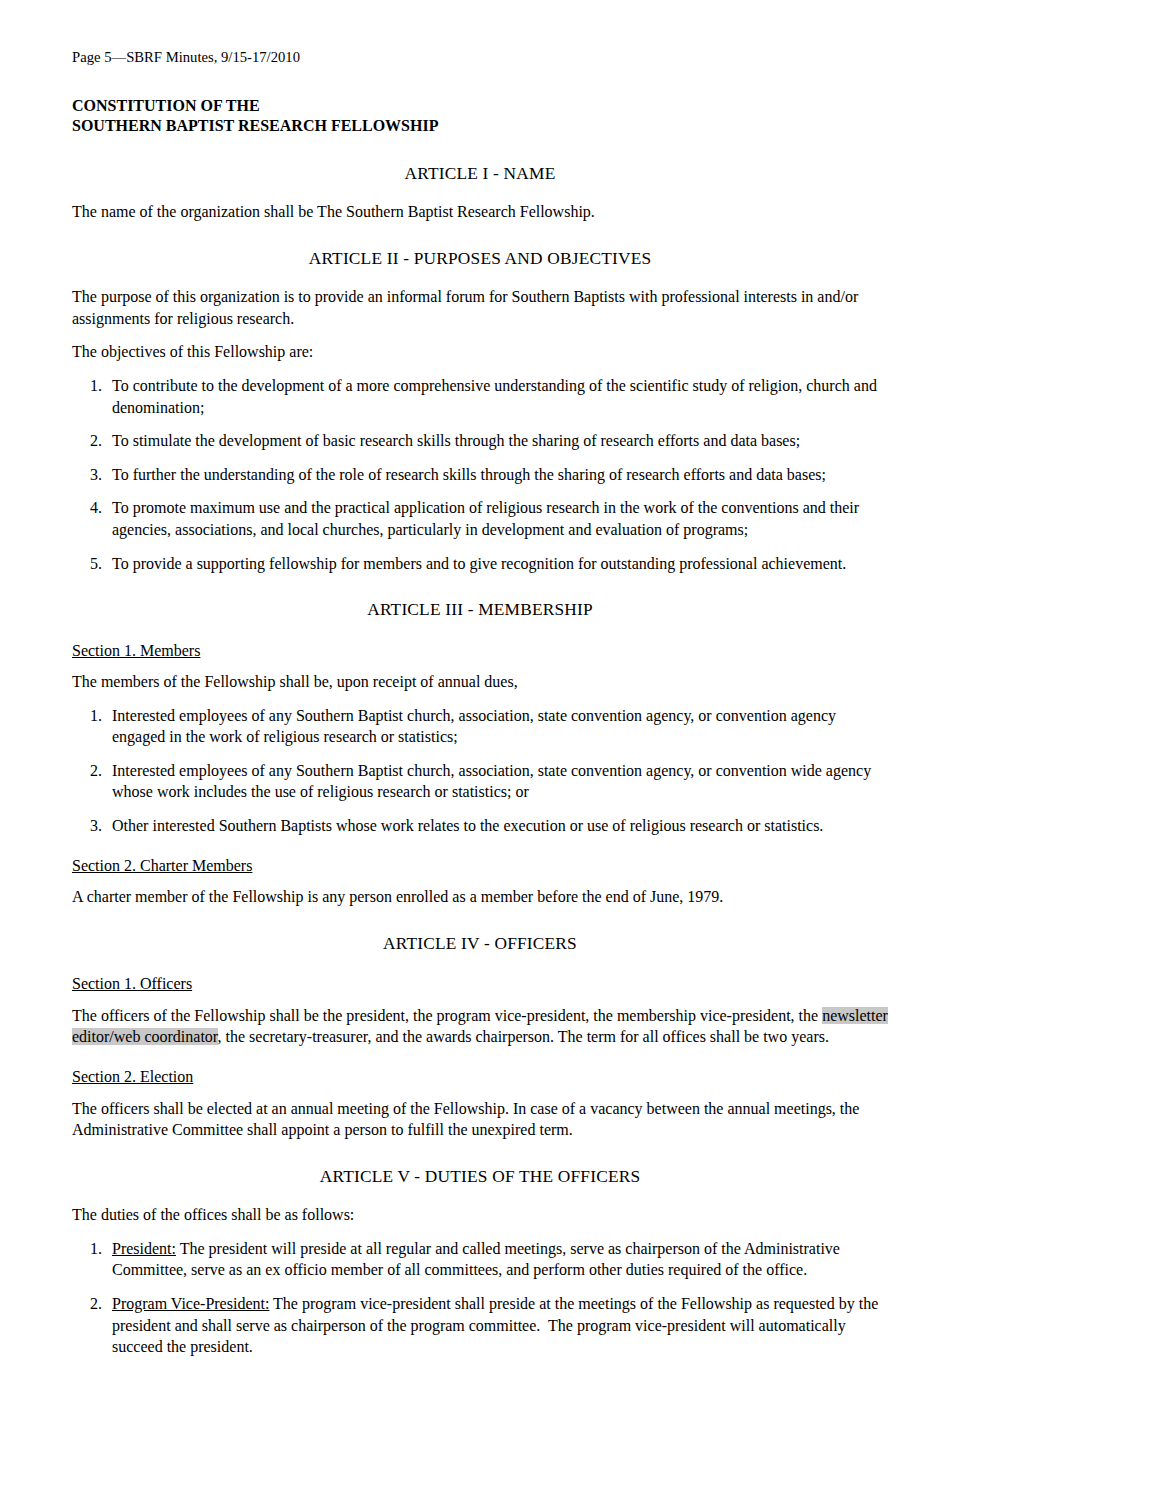Page 5—SBRF Minutes, 9/15-17/2010
CONSTITUTION OF THE
SOUTHERN BAPTIST RESEARCH FELLOWSHIP
ARTICLE I - NAME
The name of the organization shall be The Southern Baptist Research Fellowship.
ARTICLE II - PURPOSES AND OBJECTIVES
The purpose of this organization is to provide an informal forum for Southern Baptists with professional interests in and/or assignments for religious research.
The objectives of this Fellowship are:
To contribute to the development of a more comprehensive understanding of the scientific study of religion, church and denomination;
To stimulate the development of basic research skills through the sharing of research efforts and data bases;
To further the understanding of the role of research skills through the sharing of research efforts and data bases;
To promote maximum use and the practical application of religious research in the work of the conventions and their agencies, associations, and local churches, particularly in development and evaluation of programs;
To provide a supporting fellowship for members and to give recognition for outstanding professional achievement.
ARTICLE III - MEMBERSHIP
Section 1. Members
The members of the Fellowship shall be, upon receipt of annual dues,
Interested employees of any Southern Baptist church, association, state convention agency, or convention agency engaged in the work of religious research or statistics;
Interested employees of any Southern Baptist church, association, state convention agency, or convention wide agency whose work includes the use of religious research or statistics; or
Other interested Southern Baptists whose work relates to the execution or use of religious research or statistics.
Section 2. Charter Members
A charter member of the Fellowship is any person enrolled as a member before the end of June, 1979.
ARTICLE IV - OFFICERS
Section 1. Officers
The officers of the Fellowship shall be the president, the program vice-president, the membership vice-president, the newsletter editor/web coordinator, the secretary-treasurer, and the awards chairperson. The term for all offices shall be two years.
Section 2. Election
The officers shall be elected at an annual meeting of the Fellowship. In case of a vacancy between the annual meetings, the Administrative Committee shall appoint a person to fulfill the unexpired term.
ARTICLE V - DUTIES OF THE OFFICERS
The duties of the offices shall be as follows:
President: The president will preside at all regular and called meetings, serve as chairperson of the Administrative Committee, serve as an ex officio member of all committees, and perform other duties required of the office.
Program Vice-President: The program vice-president shall preside at the meetings of the Fellowship as requested by the president and shall serve as chairperson of the program committee. The program vice-president will automatically succeed the president.